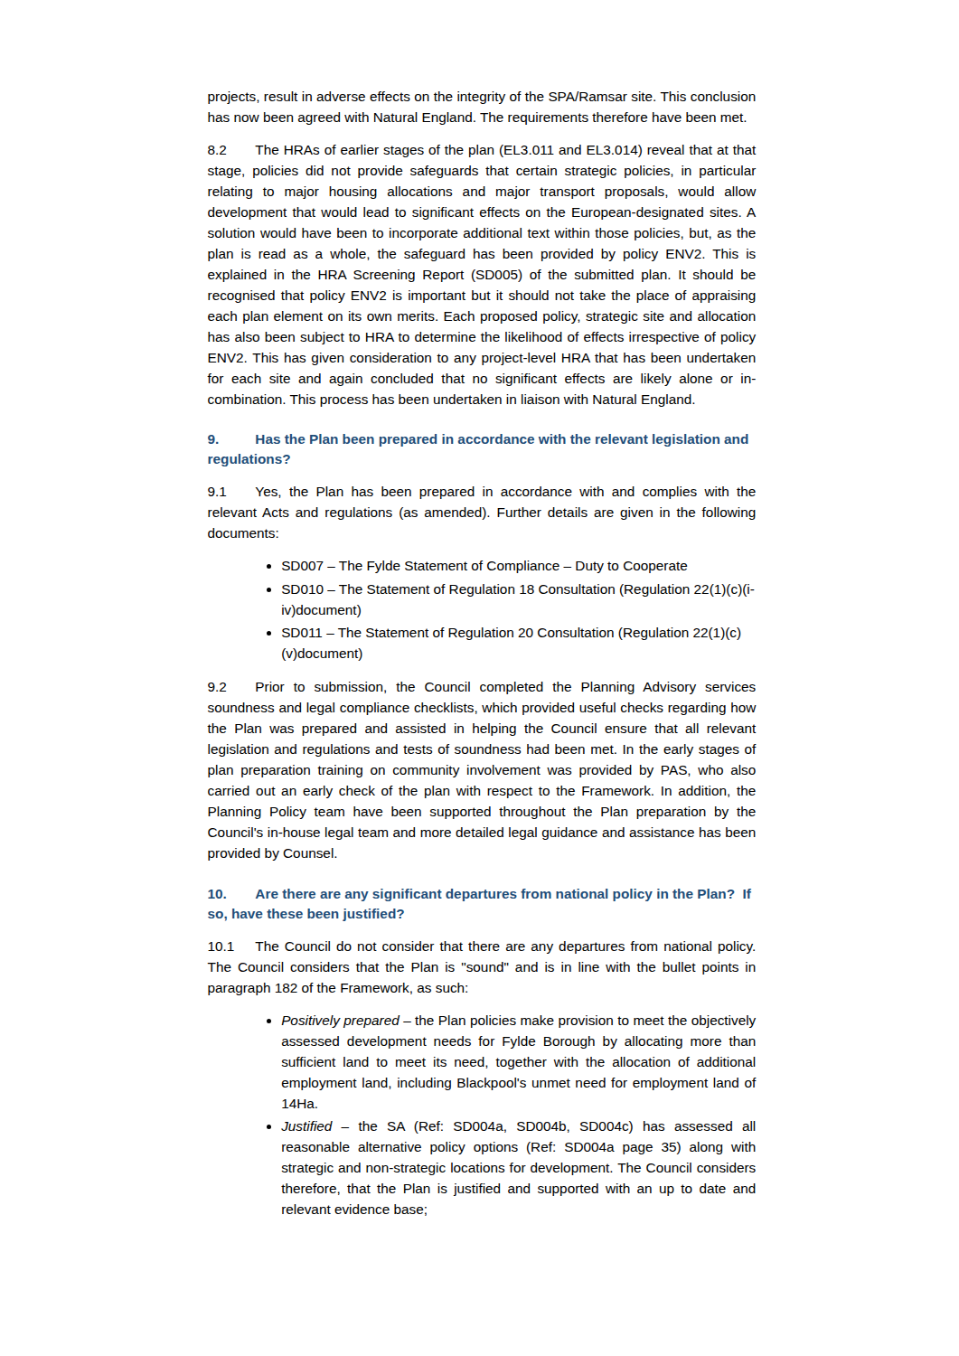projects, result in adverse effects on the integrity of the SPA/Ramsar site. This conclusion has now been agreed with Natural England. The requirements therefore have been met.
8.2 The HRAs of earlier stages of the plan (EL3.011 and EL3.014) reveal that at that stage, policies did not provide safeguards that certain strategic policies, in particular relating to major housing allocations and major transport proposals, would allow development that would lead to significant effects on the European-designated sites. A solution would have been to incorporate additional text within those policies, but, as the plan is read as a whole, the safeguard has been provided by policy ENV2. This is explained in the HRA Screening Report (SD005) of the submitted plan. It should be recognised that policy ENV2 is important but it should not take the place of appraising each plan element on its own merits. Each proposed policy, strategic site and allocation has also been subject to HRA to determine the likelihood of effects irrespective of policy ENV2. This has given consideration to any project-level HRA that has been undertaken for each site and again concluded that no significant effects are likely alone or in-combination. This process has been undertaken in liaison with Natural England.
9. Has the Plan been prepared in accordance with the relevant legislation and regulations?
9.1 Yes, the Plan has been prepared in accordance with and complies with the relevant Acts and regulations (as amended). Further details are given in the following documents:
SD007 – The Fylde Statement of Compliance – Duty to Cooperate
SD010 – The Statement of Regulation 18 Consultation (Regulation 22(1)(c)(i-iv)document)
SD011 – The Statement of Regulation 20 Consultation (Regulation 22(1)(c)(v)document)
9.2 Prior to submission, the Council completed the Planning Advisory services soundness and legal compliance checklists, which provided useful checks regarding how the Plan was prepared and assisted in helping the Council ensure that all relevant legislation and regulations and tests of soundness had been met. In the early stages of plan preparation training on community involvement was provided by PAS, who also carried out an early check of the plan with respect to the Framework. In addition, the Planning Policy team have been supported throughout the Plan preparation by the Council's in-house legal team and more detailed legal guidance and assistance has been provided by Counsel.
10. Are there are any significant departures from national policy in the Plan? If so, have these been justified?
10.1 The Council do not consider that there are any departures from national policy. The Council considers that the Plan is "sound" and is in line with the bullet points in paragraph 182 of the Framework, as such:
Positively prepared – the Plan policies make provision to meet the objectively assessed development needs for Fylde Borough by allocating more than sufficient land to meet its need, together with the allocation of additional employment land, including Blackpool's unmet need for employment land of 14Ha.
Justified – the SA (Ref: SD004a, SD004b, SD004c) has assessed all reasonable alternative policy options (Ref: SD004a page 35) along with strategic and non-strategic locations for development. The Council considers therefore, that the Plan is justified and supported with an up to date and relevant evidence base;